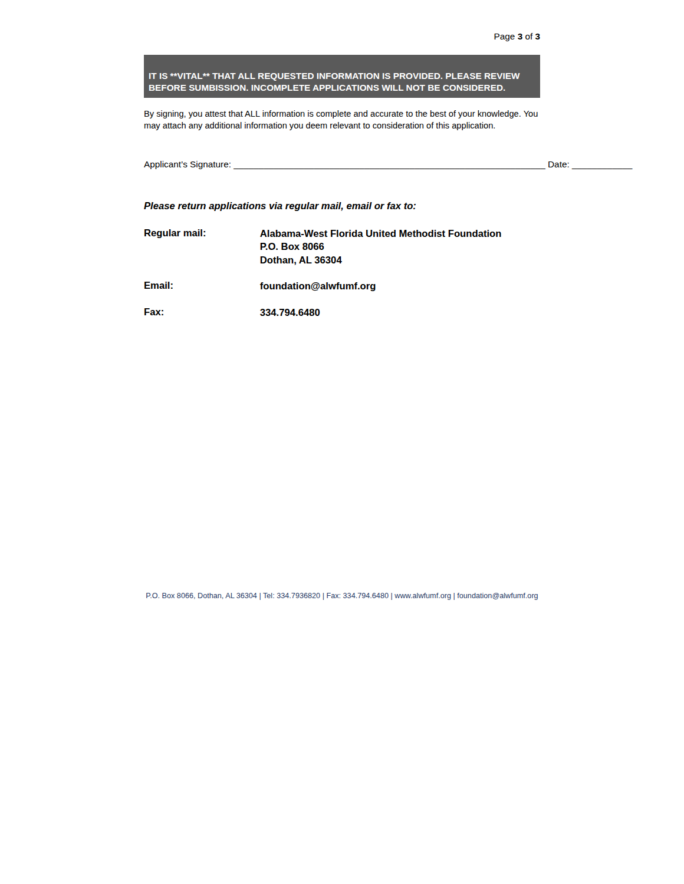Page 3 of 3
IT IS **VITAL** THAT ALL REQUESTED INFORMATION IS PROVIDED. PLEASE REVIEW BEFORE SUMBISSION. INCOMPLETE APPLICATIONS WILL NOT BE CONSIDERED.
By signing, you attest that ALL information is complete and accurate to the best of your knowledge. You may attach any additional information you deem relevant to consideration of this application.
Applicant’s Signature: ______________________________________________________________ Date: ____________
Please return applications via regular mail, email or fax to:
| Regular mail: | Alabama-West Florida United Methodist Foundation P.O. Box 8066 Dothan, AL 36304 |
| Email: | foundation@alwfumf.org |
| Fax: | 334.794.6480 |
P.O. Box 8066, Dothan, AL 36304 | Tel: 334.7936820 | Fax: 334.794.6480 | www.alwfumf.org | foundation@alwfumf.org